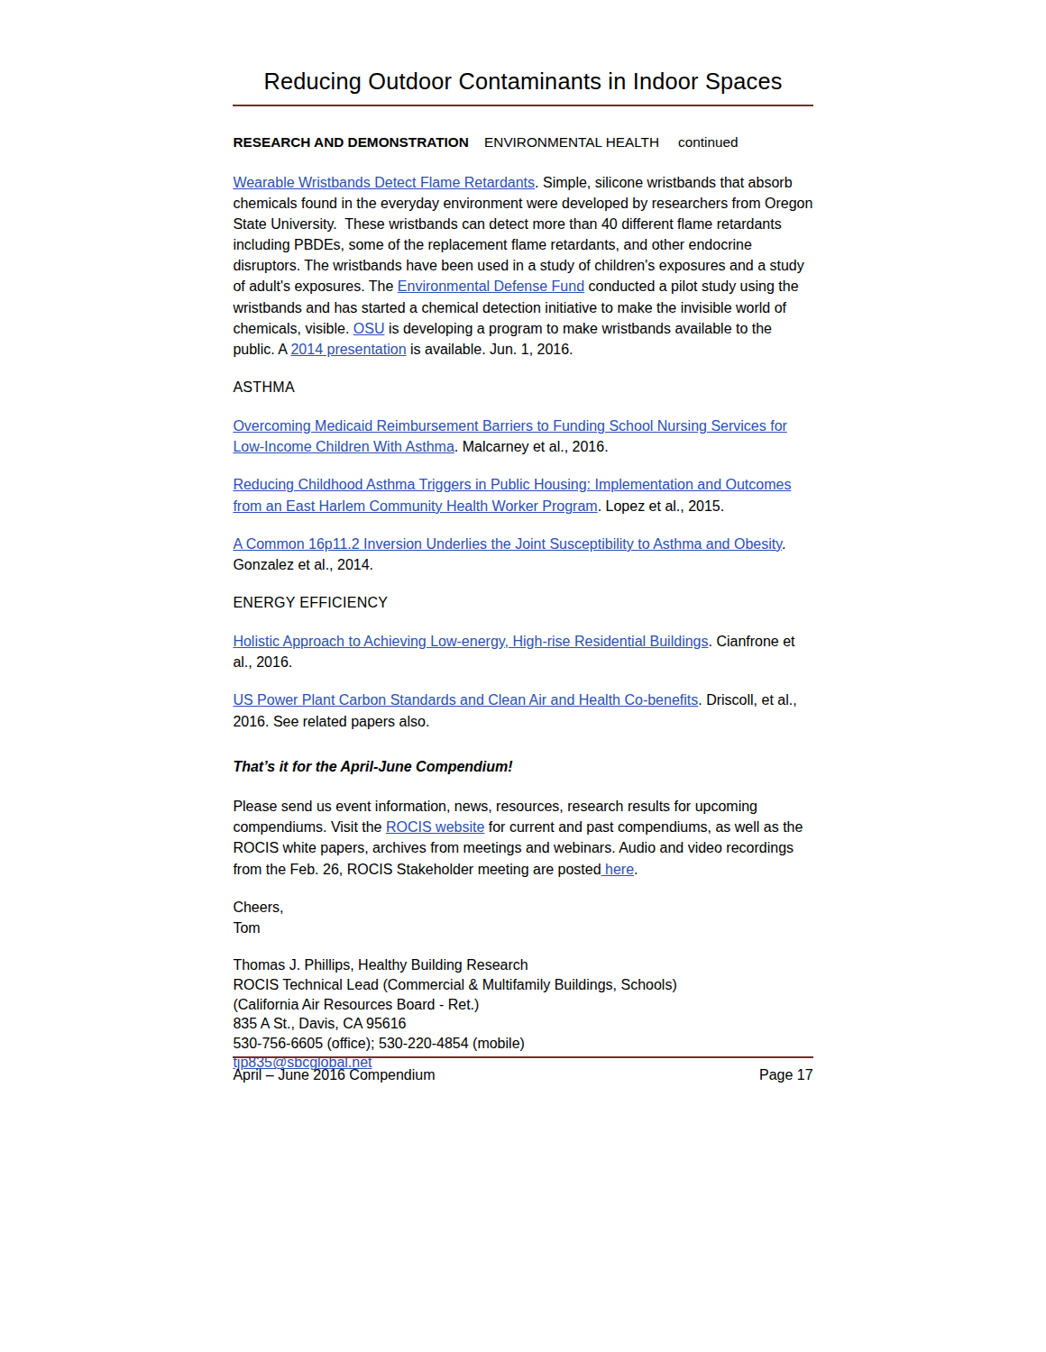Reducing Outdoor Contaminants in Indoor Spaces
RESEARCH AND DEMONSTRATION ENVIRONMENTAL HEALTH continued
Wearable Wristbands Detect Flame Retardants. Simple, silicone wristbands that absorb chemicals found in the everyday environment were developed by researchers from Oregon State University. These wristbands can detect more than 40 different flame retardants including PBDEs, some of the replacement flame retardants, and other endocrine disruptors. The wristbands have been used in a study of children's exposures and a study of adult's exposures. The Environmental Defense Fund conducted a pilot study using the wristbands and has started a chemical detection initiative to make the invisible world of chemicals, visible. OSU is developing a program to make wristbands available to the public. A 2014 presentation is available. Jun. 1, 2016.
ASTHMA
Overcoming Medicaid Reimbursement Barriers to Funding School Nursing Services for Low-Income Children With Asthma. Malcarney et al., 2016.
Reducing Childhood Asthma Triggers in Public Housing: Implementation and Outcomes from an East Harlem Community Health Worker Program. Lopez et al., 2015.
A Common 16p11.2 Inversion Underlies the Joint Susceptibility to Asthma and Obesity. Gonzalez et al., 2014.
ENERGY EFFICIENCY
Holistic Approach to Achieving Low-energy, High-rise Residential Buildings. Cianfrone et al., 2016.
US Power Plant Carbon Standards and Clean Air and Health Co-benefits. Driscoll, et al., 2016. See related papers also.
That’s it for the April-June Compendium!
Please send us event information, news, resources, research results for upcoming compendiums. Visit the ROCIS website for current and past compendiums, as well as the ROCIS white papers, archives from meetings and webinars. Audio and video recordings from the Feb. 26, ROCIS Stakeholder meeting are posted here.
Cheers,
Tom
Thomas J. Phillips, Healthy Building Research
ROCIS Technical Lead (Commercial & Multifamily Buildings, Schools)
(California Air Resources Board - Ret.)
835 A St., Davis, CA 95616
530-756-6605 (office); 530-220-4854 (mobile)
tjp835@sbcglobal.net
April – June 2016 Compendium Page 17